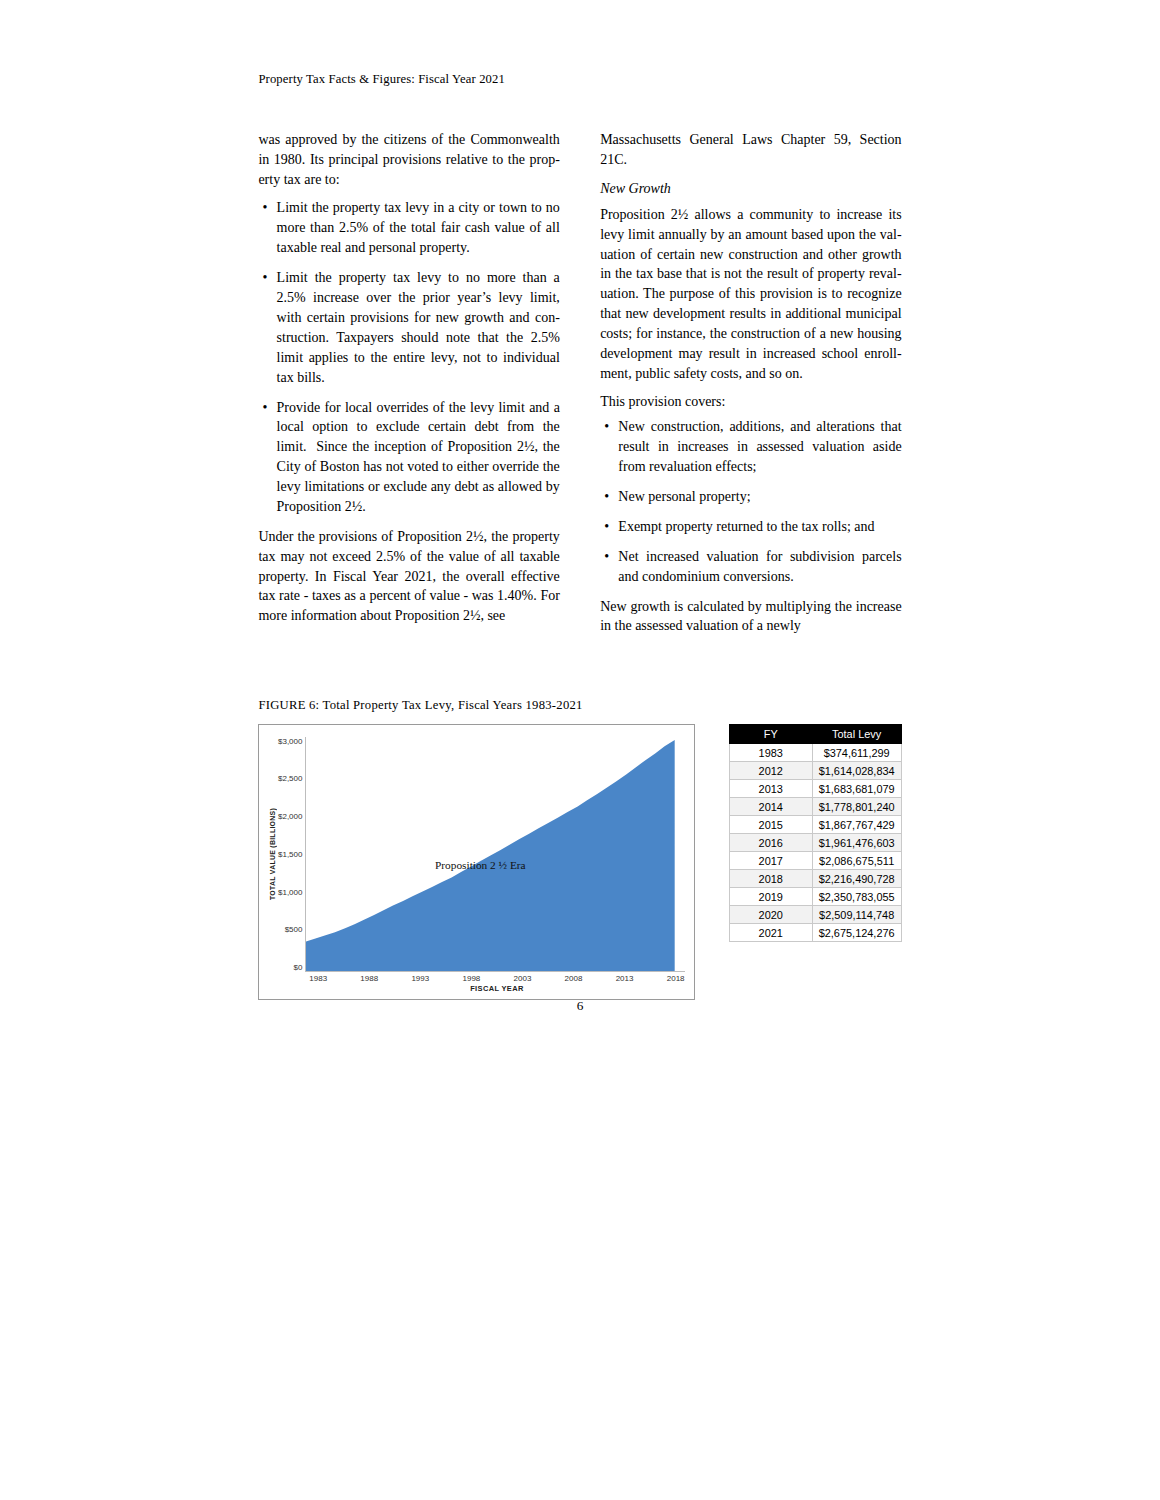Property Tax Facts & Figures: Fiscal Year 2021
was approved by the citizens of the Commonwealth in 1980. Its principal provisions relative to the property tax are to:
Limit the property tax levy in a city or town to no more than 2.5% of the total fair cash value of all taxable real and personal property.
Limit the property tax levy to no more than a 2.5% increase over the prior year’s levy limit, with certain provisions for new growth and construction. Taxpayers should note that the 2.5% limit applies to the entire levy, not to individual tax bills.
Provide for local overrides of the levy limit and a local option to exclude certain debt from the limit. Since the inception of Proposition 2½, the City of Boston has not voted to either override the levy limitations or exclude any debt as allowed by Proposition 2½.
Under the provisions of Proposition 2½, the property tax may not exceed 2.5% of the value of all taxable property. In Fiscal Year 2021, the overall effective tax rate - taxes as a percent of value - was 1.40%. For more information about Proposition 2½, see
Massachusetts General Laws Chapter 59, Section 21C.
New Growth
Proposition 2½ allows a community to increase its levy limit annually by an amount based upon the valuation of certain new construction and other growth in the tax base that is not the result of property revaluation. The purpose of this provision is to recognize that new development results in additional municipal costs; for instance, the construction of a new housing development may result in increased school enrollment, public safety costs, and so on.
This provision covers:
New construction, additions, and alterations that result in increases in assessed valuation aside from revaluation effects;
New personal property;
Exempt property returned to the tax rolls; and
Net increased valuation for subdivision parcels and condominium conversions.
New growth is calculated by multiplying the increase in the assessed valuation of a newly
FIGURE 6: Total Property Tax Levy, Fiscal Years 1983-2021
TOTAL VALUE (BILLIONS)
$3,000
$2,500
$2,000
$1,500
$1,000
$500
$0
Proposition 2 ½ Era
19831988199319982003200820132018
FISCAL YEAR
| FY | Total Levy |
| --- | --- |
| 1983 | $374,611,299 |
| 2012 | $1,614,028,834 |
| 2013 | $1,683,681,079 |
| 2014 | $1,778,801,240 |
| 2015 | $1,867,767,429 |
| 2016 | $1,961,476,603 |
| 2017 | $2,086,675,511 |
| 2018 | $2,216,490,728 |
| 2019 | $2,350,783,055 |
| 2020 | $2,509,114,748 |
| 2021 | $2,675,124,276 |
6